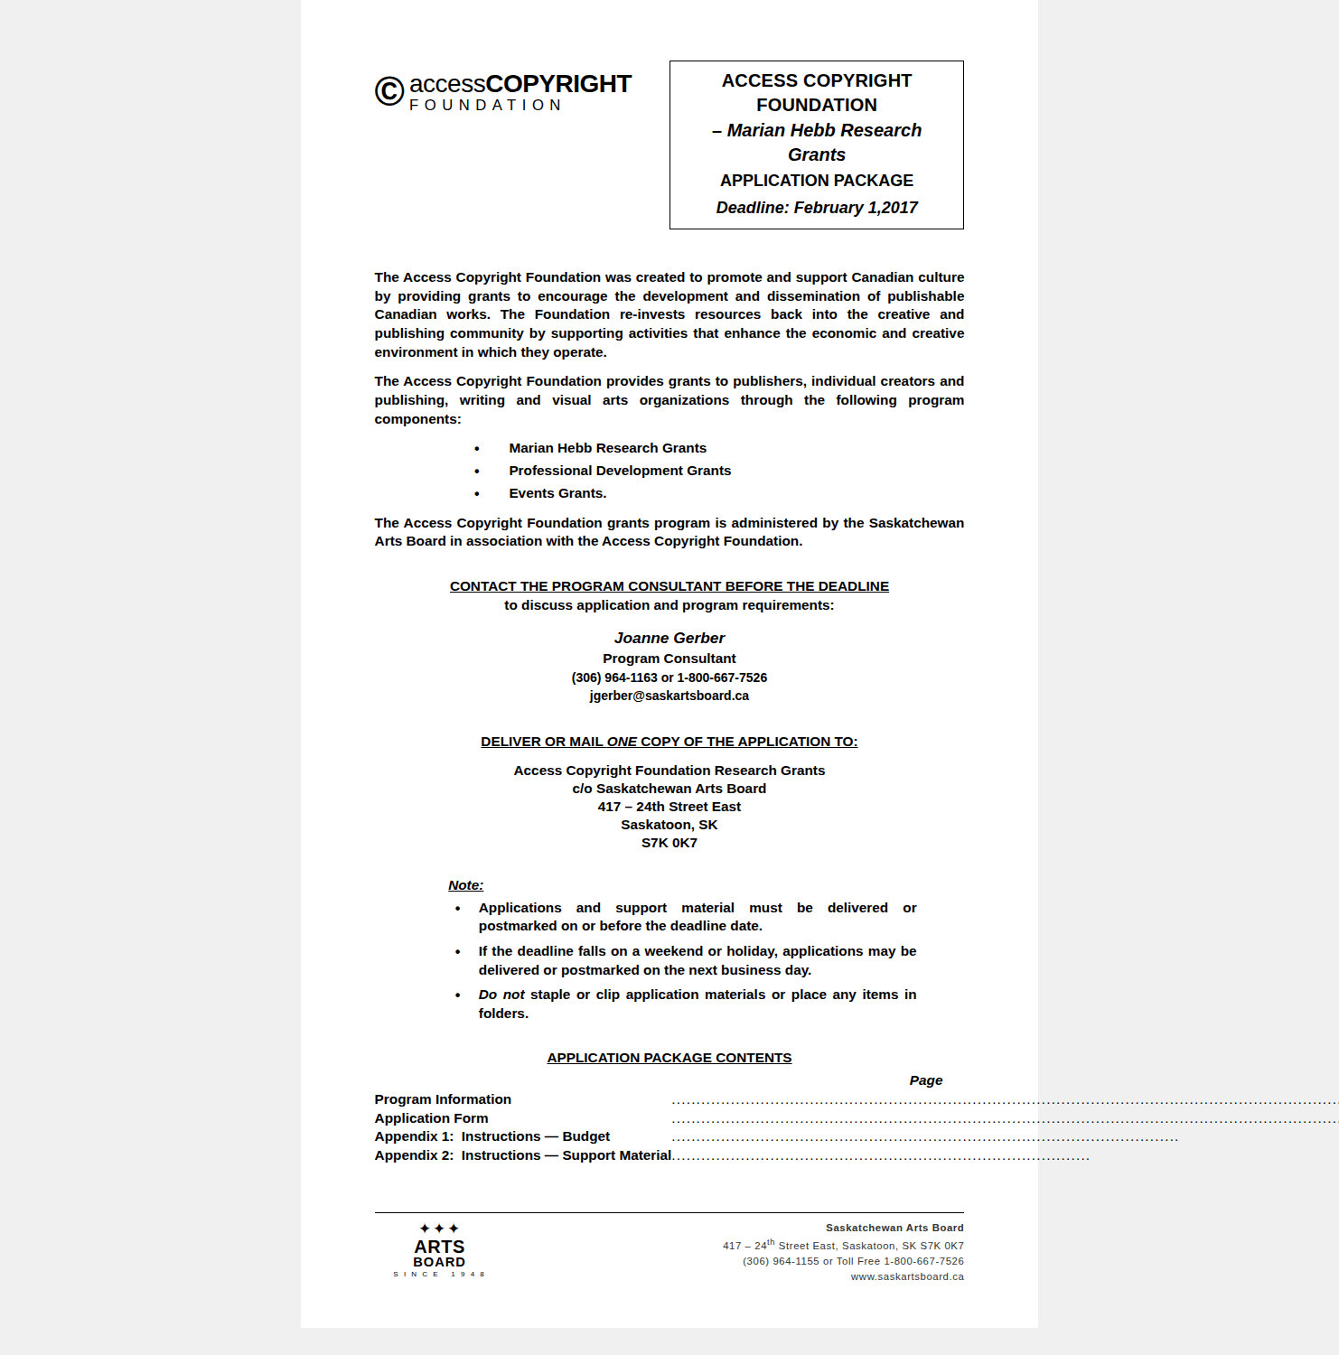©
access COPYRIGHT
FOUNDATION
ACCESS COPYRIGHT FOUNDATION
– Marian Hebb Research Grants
APPLICATION PACKAGE
Deadline: February 1,2017
The Access Copyright Foundation was created to promote and support Canadian culture by providing grants to encourage the development and dissemination of publishable Canadian works. The Foundation re-invests resources back into the creative and publishing community by supporting activities that enhance the economic and creative environment in which they operate.
The Access Copyright Foundation provides grants to publishers, individual creators and publishing, writing and visual arts organizations through the following program components:
Marian Hebb Research Grants
Professional Development Grants
Events Grants.
The Access Copyright Foundation grants program is administered by the Saskatchewan Arts Board in association with the Access Copyright Foundation.
CONTACT THE PROGRAM CONSULTANT BEFORE THE DEADLINE
to discuss application and program requirements:
Joanne Gerber
Program Consultant
(306) 964-1163 or 1-800-667-7526
jgerber@saskartsboard.ca
DELIVER OR MAIL ONE COPY OF THE APPLICATION TO:
Access Copyright Foundation Research Grants
c/o Saskatchewan Arts Board
417 – 24th Street East
Saskatoon, SK
S7K 0K7
Note:
Applications and support material must be delivered or postmarked on or before the deadline date.
If the deadline falls on a weekend or holiday, applications may be delivered or postmarked on the next business day.
Do not staple or clip application materials or place any items in folders.
APPLICATION PACKAGE CONTENTS
Page
| Program Information | ........................................................................................................................................... | 2 |
| Application Form | .............................................................................................................................................. | 7 |
| Appendix 1: Instructions — Budget | ....................................................................................................... | 11 |
| Appendix 2: Instructions — Support Material | ..................................................................................... | 13 |
✦✦✦
ARTS
BOARD
S I N C E 1 9 4 8
Saskatchewan Arts Board
417 – 24th Street East, Saskatoon, SK S7K 0K7
(306) 964-1155 or Toll Free 1-800-667-7526
www.saskartsboard.ca